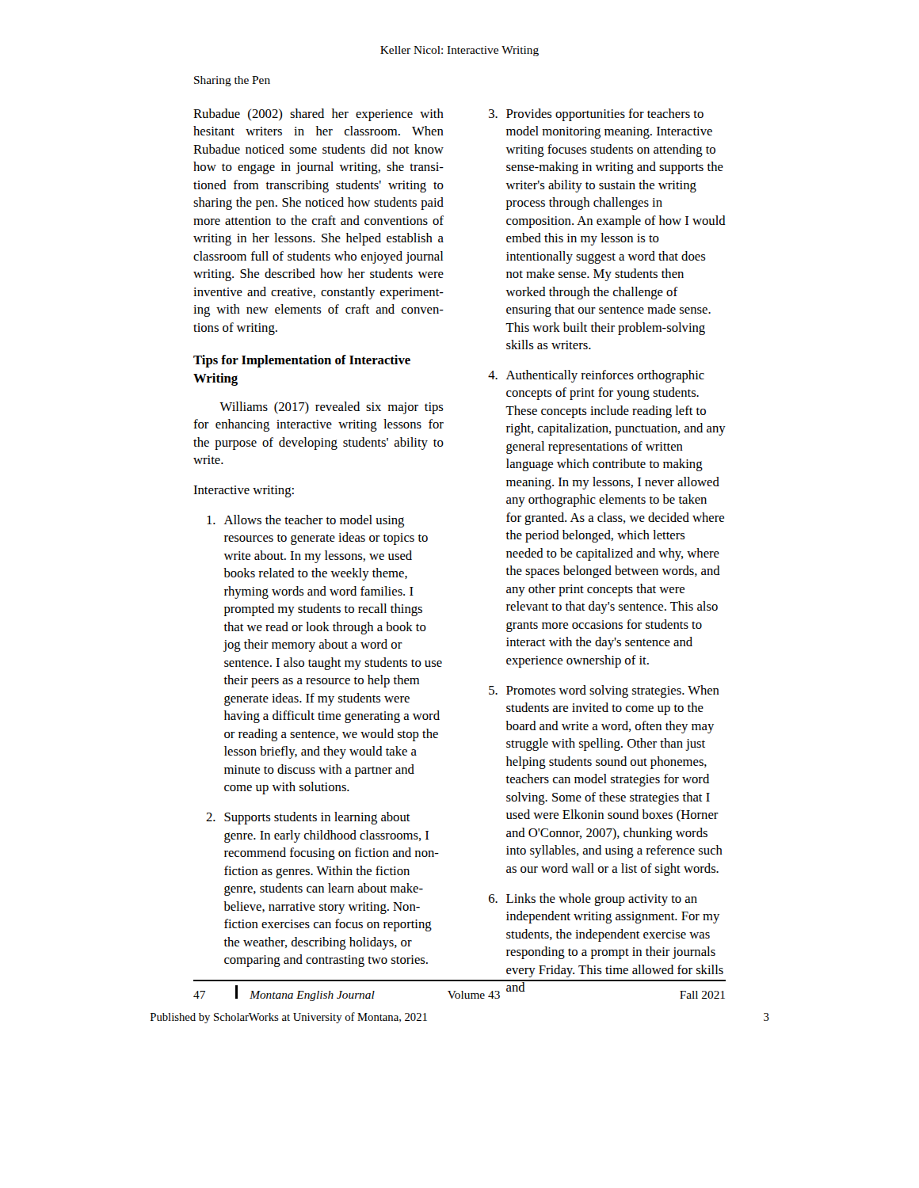Keller Nicol: Interactive Writing
Sharing the Pen
Rubadue (2002) shared her experience with hesitant writers in her classroom. When Rubadue noticed some students did not know how to engage in journal writing, she transitioned from transcribing students' writing to sharing the pen. She noticed how students paid more attention to the craft and conventions of writing in her lessons. She helped establish a classroom full of students who enjoyed journal writing. She described how her students were inventive and creative, constantly experimenting with new elements of craft and conventions of writing.
Tips for Implementation of Interactive Writing
Williams (2017) revealed six major tips for enhancing interactive writing lessons for the purpose of developing students' ability to write.
Interactive writing:
Allows the teacher to model using resources to generate ideas or topics to write about. In my lessons, we used books related to the weekly theme, rhyming words and word families. I prompted my students to recall things that we read or look through a book to jog their memory about a word or sentence. I also taught my students to use their peers as a resource to help them generate ideas. If my students were having a difficult time generating a word or reading a sentence, we would stop the lesson briefly, and they would take a minute to discuss with a partner and come up with solutions.
Supports students in learning about genre. In early childhood classrooms, I recommend focusing on fiction and non-fiction as genres. Within the fiction genre, students can learn about make-believe, narrative story writing. Non-fiction exercises can focus on reporting the weather, describing holidays, or comparing and contrasting two stories.
Provides opportunities for teachers to model monitoring meaning. Interactive writing focuses students on attending to sense-making in writing and supports the writer's ability to sustain the writing process through challenges in composition. An example of how I would embed this in my lesson is to intentionally suggest a word that does not make sense. My students then worked through the challenge of ensuring that our sentence made sense. This work built their problem-solving skills as writers.
Authentically reinforces orthographic concepts of print for young students. These concepts include reading left to right, capitalization, punctuation, and any general representations of written language which contribute to making meaning. In my lessons, I never allowed any orthographic elements to be taken for granted. As a class, we decided where the period belonged, which letters needed to be capitalized and why, where the spaces belonged between words, and any other print concepts that were relevant to that day's sentence. This also grants more occasions for students to interact with the day's sentence and experience ownership of it.
Promotes word solving strategies. When students are invited to come up to the board and write a word, often they may struggle with spelling. Other than just helping students sound out phonemes, teachers can model strategies for word solving. Some of these strategies that I used were Elkonin sound boxes (Horner and O'Connor, 2007), chunking words into syllables, and using a reference such as our word wall or a list of sight words.
Links the whole group activity to an independent writing assignment. For my students, the independent exercise was responding to a prompt in their journals every Friday. This time allowed for skills and
47 Montana English Journal Volume 43 Fall 2021
Published by ScholarWorks at University of Montana, 2021 3